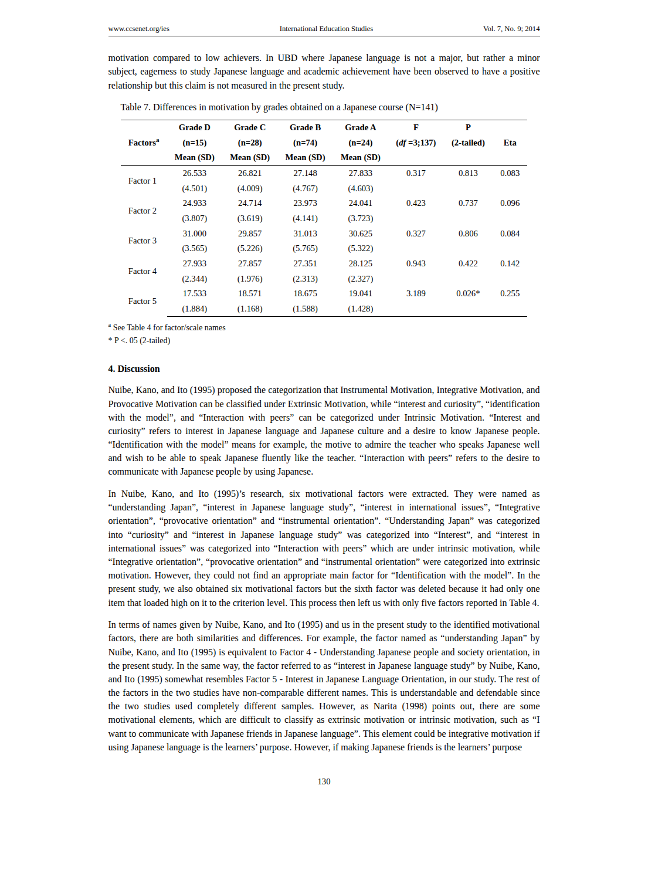www.ccsenet.org/ies International Education Studies Vol. 7, No. 9; 2014
motivation compared to low achievers. In UBD where Japanese language is not a major, but rather a minor subject, eagerness to study Japanese language and academic achievement have been observed to have a positive relationship but this claim is not measured in the present study.
Table 7. Differences in motivation by grades obtained on a Japanese course (N=141)
| | Grade D | Grade C | Grade B | Grade A | F | P | |
| --- | --- | --- | --- | --- | --- | --- | --- |
| Factors a | (n=15) | (n=28) | (n=74) | (n=24) | ( df =3;137) | (2-tailed) | Eta |
| | Mean (SD) | Mean (SD) | Mean (SD) | Mean (SD) | | | |
| Factor 1 | 26.533 | 26.821 | 27.148 | 27.833 | 0.317 | 0.813 | 0.083 |
| (4.501) | (4.009) | (4.767) | (4.603) | | | |
| Factor 2 | 24.933 | 24.714 | 23.973 | 24.041 | 0.423 | 0.737 | 0.096 |
| (3.807) | (3.619) | (4.141) | (3.723) | | | |
| Factor 3 | 31.000 | 29.857 | 31.013 | 30.625 | 0.327 | 0.806 | 0.084 |
| (3.565) | (5.226) | (5.765) | (5.322) | | | |
| Factor 4 | 27.933 | 27.857 | 27.351 | 28.125 | 0.943 | 0.422 | 0.142 |
| (2.344) | (1.976) | (2.313) | (2.327) | | | |
| Factor 5 | 17.533 | 18.571 | 18.675 | 19.041 | 3.189 | 0.026* | 0.255 |
| (1.884) | (1.168) | (1.588) | (1.428) | | | |
a See Table 4 for factor/scale names
* P <. 05 (2-tailed)
4. Discussion
Nuibe, Kano, and Ito (1995) proposed the categorization that Instrumental Motivation, Integrative Motivation, and Provocative Motivation can be classified under Extrinsic Motivation, while “interest and curiosity”, “identification with the model”, and “Interaction with peers” can be categorized under Intrinsic Motivation. “Interest and curiosity” refers to interest in Japanese language and Japanese culture and a desire to know Japanese people. “Identification with the model” means for example, the motive to admire the teacher who speaks Japanese well and wish to be able to speak Japanese fluently like the teacher. “Interaction with peers” refers to the desire to communicate with Japanese people by using Japanese.
In Nuibe, Kano, and Ito (1995)’s research, six motivational factors were extracted. They were named as “understanding Japan”, “interest in Japanese language study”, “interest in international issues”, “Integrative orientation”, “provocative orientation” and “instrumental orientation”. “Understanding Japan” was categorized into “curiosity” and “interest in Japanese language study” was categorized into “Interest”, and “interest in international issues” was categorized into “Interaction with peers” which are under intrinsic motivation, while “Integrative orientation”, “provocative orientation” and “instrumental orientation” were categorized into extrinsic motivation. However, they could not find an appropriate main factor for “Identification with the model”. In the present study, we also obtained six motivational factors but the sixth factor was deleted because it had only one item that loaded high on it to the criterion level. This process then left us with only five factors reported in Table 4.
In terms of names given by Nuibe, Kano, and Ito (1995) and us in the present study to the identified motivational factors, there are both similarities and differences. For example, the factor named as “understanding Japan” by Nuibe, Kano, and Ito (1995) is equivalent to Factor 4 - Understanding Japanese people and society orientation, in the present study. In the same way, the factor referred to as “interest in Japanese language study” by Nuibe, Kano, and Ito (1995) somewhat resembles Factor 5 - Interest in Japanese Language Orientation, in our study. The rest of the factors in the two studies have non-comparable different names. This is understandable and defendable since the two studies used completely different samples. However, as Narita (1998) points out, there are some motivational elements, which are difficult to classify as extrinsic motivation or intrinsic motivation, such as “I want to communicate with Japanese friends in Japanese language”. This element could be integrative motivation if using Japanese language is the learners’ purpose. However, if making Japanese friends is the learners’ purpose
130